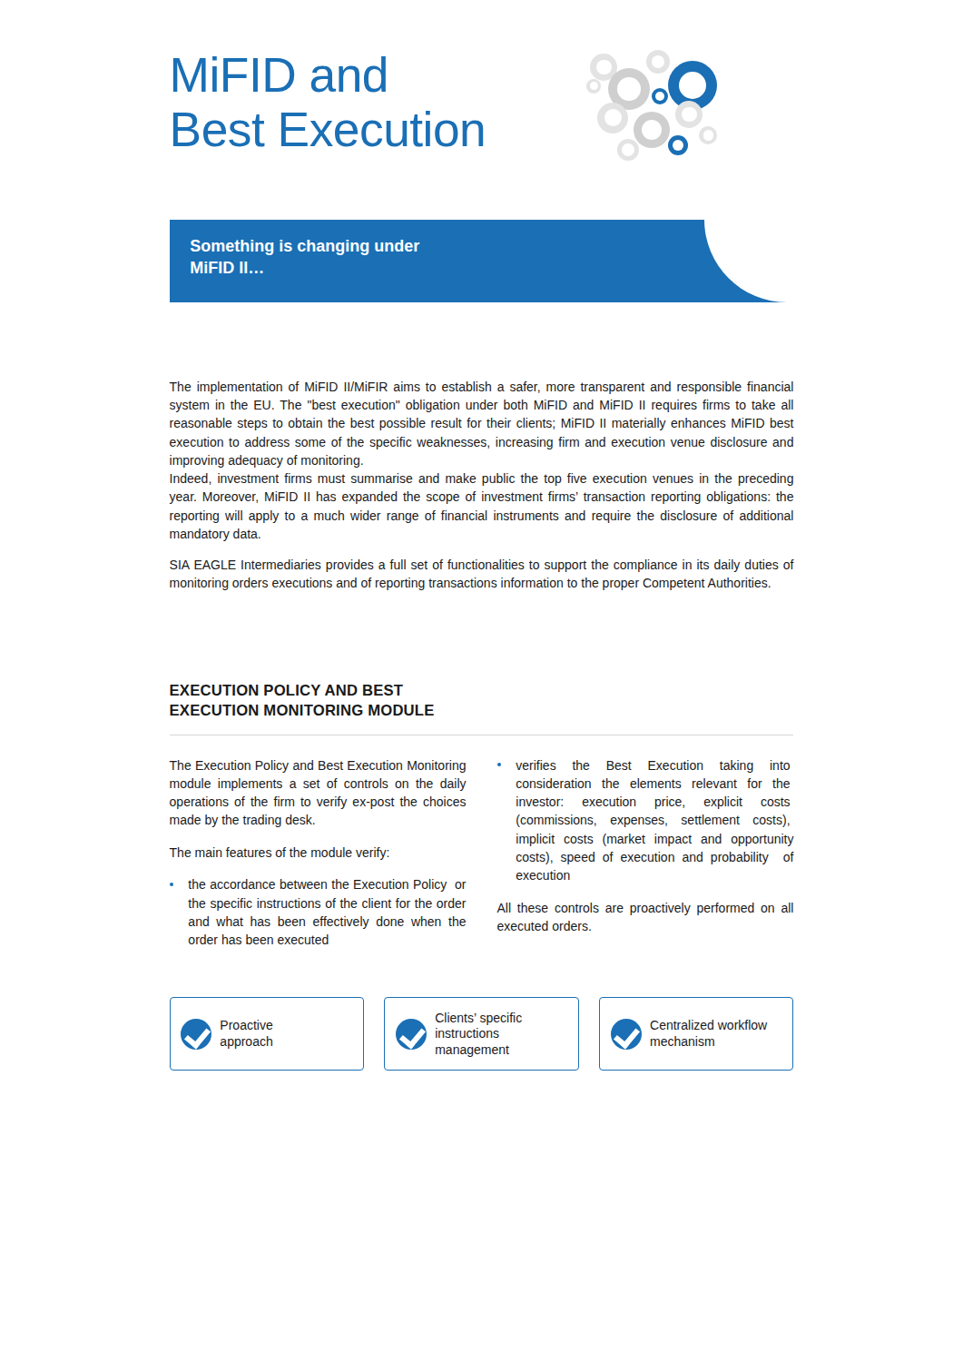MiFID and
Best Execution
Something is changing under
MiFID II…
The implementation of MiFID II/MiFIR aims to establish a safer, more transparent and responsible financial system in the EU. The "best execution" obligation under both MiFID and MiFID II requires firms to take all reasonable steps to obtain the best possible result for their clients; MiFID II materially enhances MiFID best execution to address some of the specific weaknesses, increasing firm and execution venue disclosure and improving adequacy of monitoring.
Indeed, investment firms must summarise and make public the top five execution venues in the preceding year. Moreover, MiFID II has expanded the scope of investment firms’ transaction reporting obligations: the reporting will apply to a much wider range of financial instruments and require the disclosure of additional mandatory data.
SIA EAGLE Intermediaries provides a full set of functionalities to support the compliance in its daily duties of monitoring orders executions and of reporting transactions information to the proper Competent Authorities.
EXECUTION POLICY AND BEST
EXECUTION MONITORING MODULE
The Execution Policy and Best Execution Monitoring module implements a set of controls on the daily operations of the firm to verify ex-post the choices made by the trading desk.
The main features of the module verify:
the accordance between the Execution Policy or the specific instructions of the client for the order and what has been effectively done when the order has been executed
verifies the Best Execution taking into consideration the elements relevant for the investor: execution price, explicit costs (commissions, expenses, settlement costs), implicit costs (market impact and opportunity costs), speed of execution and probability of execution
All these controls are proactively performed on all executed orders.
Proactive
approach
Clients’ specific
instructions management
Centralized workflow
mechanism